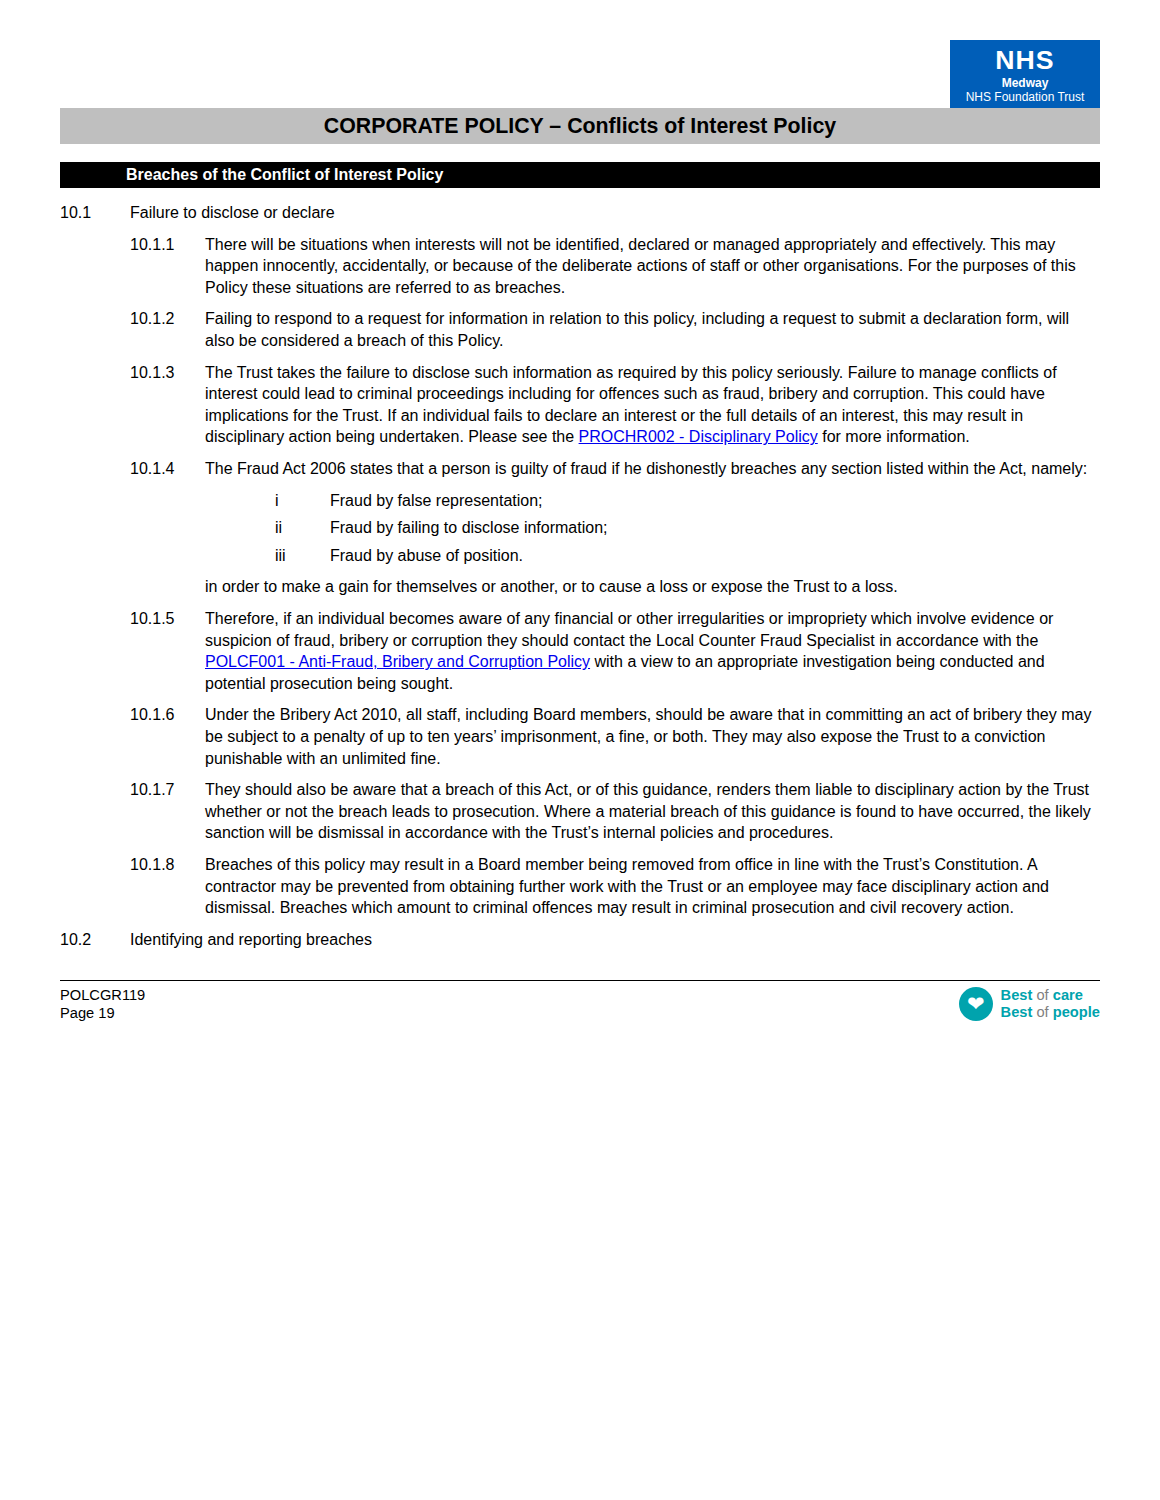NHS Medway
NHS Foundation Trust
CORPORATE POLICY – Conflicts of Interest Policy
10 Breaches of the Conflict of Interest Policy
10.1
Failure to disclose or declare
10.1.1
There will be situations when interests will not be identified, declared or managed appropriately and effectively. This may happen innocently, accidentally, or because of the deliberate actions of staff or other organisations. For the purposes of this Policy these situations are referred to as breaches.
10.1.2
Failing to respond to a request for information in relation to this policy, including a request to submit a declaration form, will also be considered a breach of this Policy.
10.1.3
The Trust takes the failure to disclose such information as required by this policy seriously. Failure to manage conflicts of interest could lead to criminal proceedings including for offences such as fraud, bribery and corruption. This could have implications for the Trust. If an individual fails to declare an interest or the full details of an interest, this may result in disciplinary action being undertaken. Please see the PROCHR002 - Disciplinary Policy for more information.
10.1.4
The Fraud Act 2006 states that a person is guilty of fraud if he dishonestly breaches any section listed within the Act, namely:
i
Fraud by false representation;
ii
Fraud by failing to disclose information;
iii
Fraud by abuse of position.
in order to make a gain for themselves or another, or to cause a loss or expose the Trust to a loss.
10.1.5
Therefore, if an individual becomes aware of any financial or other irregularities or impropriety which involve evidence or suspicion of fraud, bribery or corruption they should contact the Local Counter Fraud Specialist in accordance with the POLCF001 - Anti-Fraud, Bribery and Corruption Policy with a view to an appropriate investigation being conducted and potential prosecution being sought.
10.1.6
Under the Bribery Act 2010, all staff, including Board members, should be aware that in committing an act of bribery they may be subject to a penalty of up to ten years’ imprisonment, a fine, or both. They may also expose the Trust to a conviction punishable with an unlimited fine.
10.1.7
They should also be aware that a breach of this Act, or of this guidance, renders them liable to disciplinary action by the Trust whether or not the breach leads to prosecution. Where a material breach of this guidance is found to have occurred, the likely sanction will be dismissal in accordance with the Trust’s internal policies and procedures.
10.1.8
Breaches of this policy may result in a Board member being removed from office in line with the Trust’s Constitution. A contractor may be prevented from obtaining further work with the Trust or an employee may face disciplinary action and dismissal. Breaches which amount to criminal offences may result in criminal prosecution and civil recovery action.
10.2
Identifying and reporting breaches
POLCGR119
Page 19
❤ Best of care
Best of people